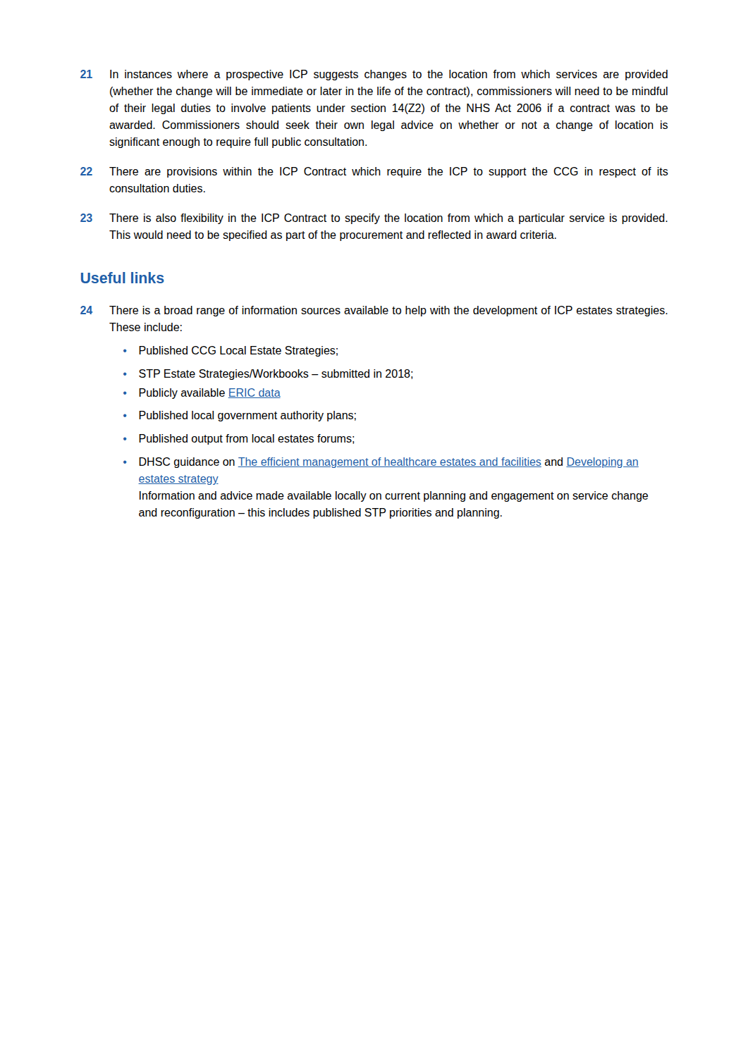21
In instances where a prospective ICP suggests changes to the location from which services are provided (whether the change will be immediate or later in the life of the contract), commissioners will need to be mindful of their legal duties to involve patients under section 14(Z2) of the NHS Act 2006 if a contract was to be awarded. Commissioners should seek their own legal advice on whether or not a change of location is significant enough to require full public consultation.
22
There are provisions within the ICP Contract which require the ICP to support the CCG in respect of its consultation duties.
23
There is also flexibility in the ICP Contract to specify the location from which a particular service is provided. This would need to be specified as part of the procurement and reflected in award criteria.
Useful links
24
There is a broad range of information sources available to help with the development of ICP estates strategies. These include:
Published CCG Local Estate Strategies;
STP Estate Strategies/Workbooks – submitted in 2018;
Publicly available ERIC data
Published local government authority plans;
Published output from local estates forums;
DHSC guidance on The efficient management of healthcare estates and facilities and Developing an estates strategy
Information and advice made available locally on current planning and engagement on service change and reconfiguration – this includes published STP priorities and planning.